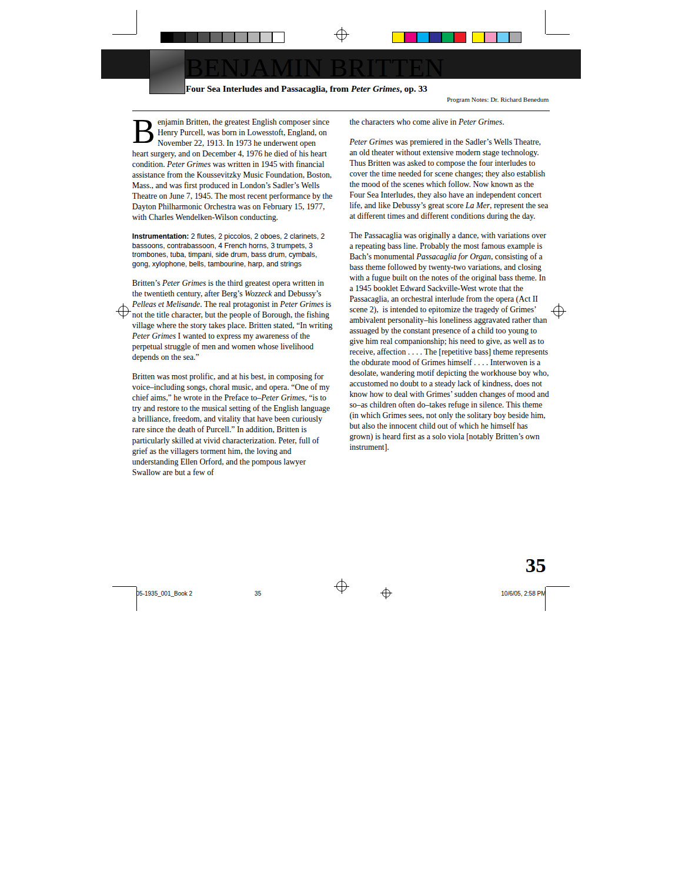BENJAMIN BRITTEN
Four Sea Interludes and Passacaglia, from Peter Grimes, op. 33
Program Notes: Dr. Richard Benedum
Benjamin Britten, the greatest English composer since Henry Purcell, was born in Lowesstoft, England, on November 22, 1913. In 1973 he underwent open heart surgery, and on December 4, 1976 he died of his heart condition. Peter Grimes was written in 1945 with financial assistance from the Koussevitzky Music Foundation, Boston, Mass., and was first produced in London’s Sadler’s Wells Theatre on June 7, 1945. The most recent performance by the Dayton Philharmonic Orchestra was on February 15, 1977, with Charles Wendelken-Wilson conducting.
Instrumentation: 2 flutes, 2 piccolos, 2 oboes, 2 clarinets, 2 bassoons, contrabassoon, 4 French horns, 3 trumpets, 3 trombones, tuba, timpani, side drum, bass drum, cymbals, gong, xylophone, bells, tambourine, harp, and strings
Britten’s Peter Grimes is the third greatest opera written in the twentieth century, after Berg’s Wozzeck and Debussy’s Pelleas et Melisande. The real protagonist in Peter Grimes is not the title character, but the people of Borough, the fishing village where the story takes place. Britten stated, “In writing Peter Grimes I wanted to express my awareness of the perpetual struggle of men and women whose livelihood depends on the sea.”
Britten was most prolific, and at his best, in composing for voice–including songs, choral music, and opera. “One of my chief aims,” he wrote in the Preface to–Peter Grimes, “is to try and restore to the musical setting of the English language a brilliance, freedom, and vitality that have been curiously rare since the death of Purcell.” In addition, Britten is particularly skilled at vivid characterization. Peter, full of grief as the villagers torment him, the loving and understanding Ellen Orford, and the pompous lawyer Swallow are but a few of
the characters who come alive in Peter Grimes.
Peter Grimes was premiered in the Sadler’s Wells Theatre, an old theater without extensive modern stage technology. Thus Britten was asked to compose the four interludes to cover the time needed for scene changes; they also establish the mood of the scenes which follow. Now known as the Four Sea Interludes, they also have an independent concert life, and like Debussy’s great score La Mer, represent the sea at different times and different conditions during the day.
The Passacaglia was originally a dance, with variations over a repeating bass line. Probably the most famous example is Bach’s monumental Passacaglia for Organ, consisting of a bass theme followed by twenty-two variations, and closing with a fugue built on the notes of the original bass theme. In a 1945 booklet Edward Sackville-West wrote that the Passacaglia, an orchestral interlude from the opera (Act II scene 2), is intended to epitomize the tragedy of Grimes’ ambivalent personality–his loneliness aggravated rather than assuaged by the constant presence of a child too young to give him real companionship; his need to give, as well as to receive, affection . . . . The [repetitive bass] theme represents the obdurate mood of Grimes himself . . . . Interwoven is a desolate, wandering motif depicting the workhouse boy who, accustomed no doubt to a steady lack of kindness, does not know how to deal with Grimes’ sudden changes of mood and so–as children often do–takes refuge in silence. This theme (in which Grimes sees, not only the solitary boy beside him, but also the innocent child out of which he himself has grown) is heard first as a solo viola [notably Britten’s own instrument].
35
05-1935_001_Book 2 35 10/6/05, 2:58 PM